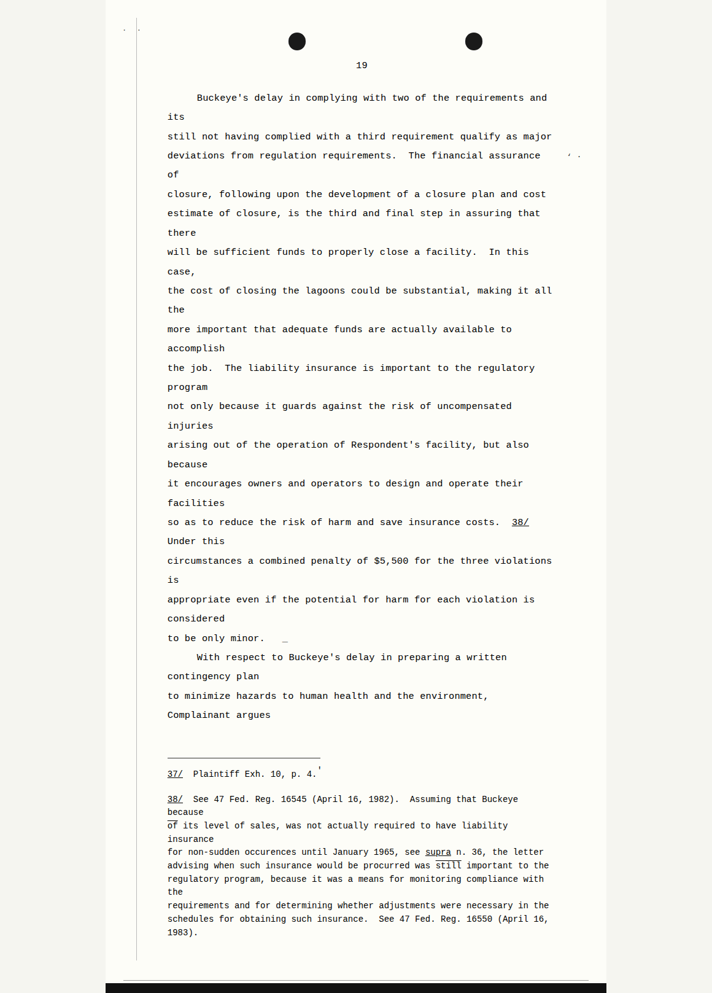. .
19
Buckeye's delay in complying with two of the requirements and its
still not having complied with a third requirement qualify as major ‘ ·
deviations from regulation requirements. The financial assurance of
closure, following upon the development of a closure plan and cost
estimate of closure, is the third and final step in assuring that there
will be sufficient funds to properly close a facility. In this case,
the cost of closing the lagoons could be substantial, making it all the
more important that adequate funds are actually available to accomplish
the job. The liability insurance is important to the regulatory program
not only because it guards against the risk of uncompensated injuries
arising out of the operation of Respondent's facility, but also because
it encourages owners and operators to design and operate their facilities
so as to reduce the risk of harm and save insurance costs. 38/ Under this
circumstances a combined penalty of $5,500 for the three violations is
appropriate even if the potential for harm for each violation is considered
to be only minor. _
With respect to Buckeye's delay in preparing a written contingency plan
to minimize hazards to human health and the environment, Complainant argues
37/ Plaintiff Exh. 10, p. 4.'
38/ See 47 Fed. Reg. 16545 (April 16, 1982). Assuming that Buckeye because
of its level of sales, was not actually required to have liability insurance
for non-sudden occurences until January 1965, see supra n. 36, the letter
advising when such insurance would be procurred was still important to the
regulatory program, because it was a means for monitoring compliance with the
requirements and for determining whether adjustments were necessary in the
schedules for obtaining such insurance. See 47 Fed. Reg. 16550 (April 16,
1983).